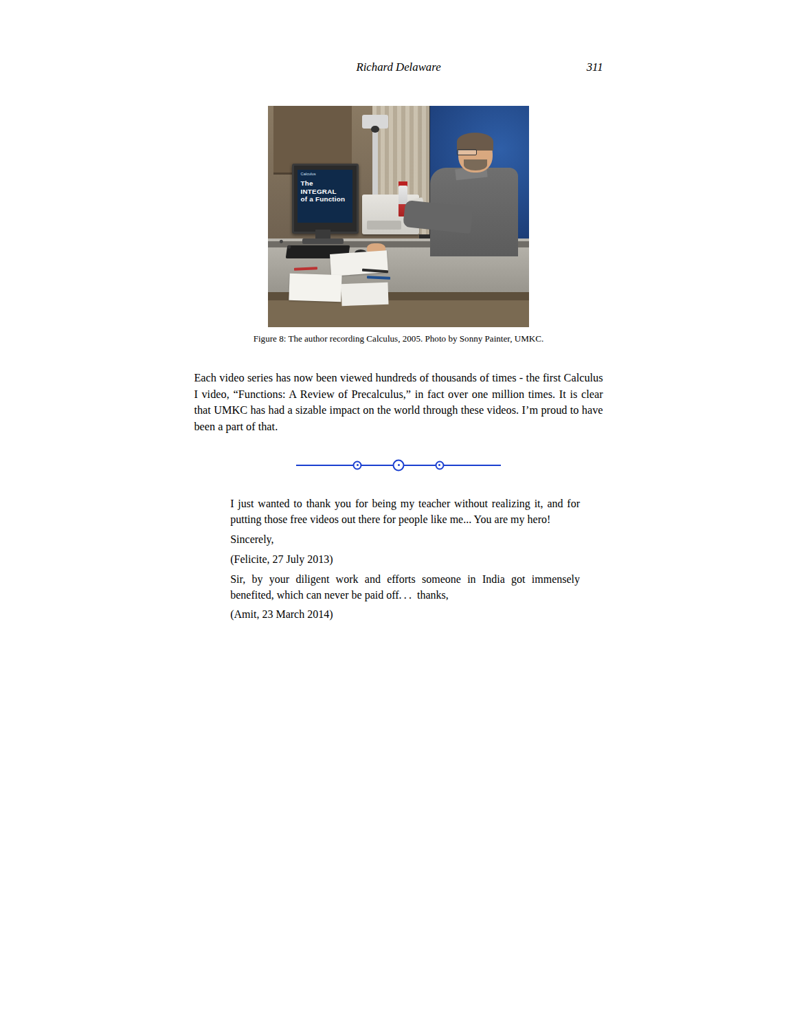Richard Delaware 311
Calculus
The
INTEGRAL
of a Function
Figure 8: The author recording Calculus, 2005. Photo by Sonny Painter, UMKC.
Each video series has now been viewed hundreds of thousands of times - the first Calculus I video, “Functions: A Review of Precalculus,” in fact over one million times. It is clear that UMKC has had a sizable impact on the world through these videos. I’m proud to have been a part of that.
I just wanted to thank you for being my teacher without realizing it, and for putting those free videos out there for people like me... You are my hero!
Sincerely,
(Felicite, 27 July 2013)
Sir, by your diligent work and efforts someone in India got immensely benefited, which can never be paid off. . . thanks,
(Amit, 23 March 2014)